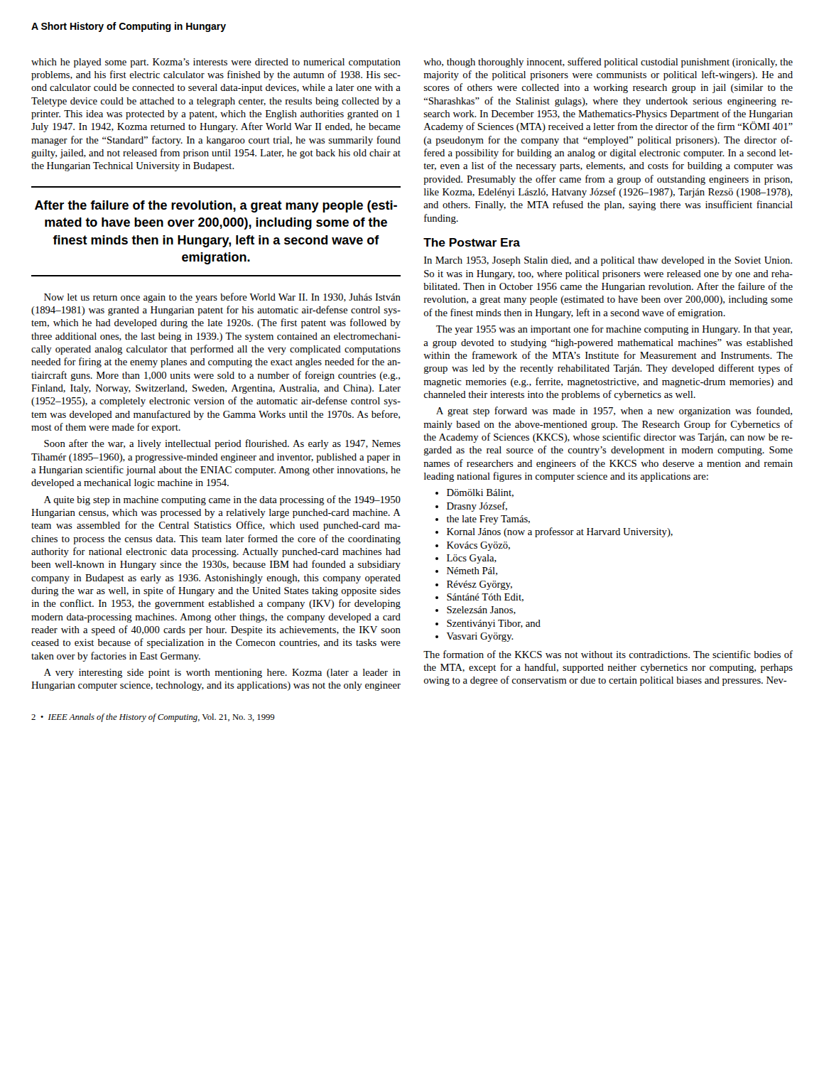A Short History of Computing in Hungary
which he played some part. Kozma’s interests were directed to numerical computation problems, and his first electric calculator was finished by the autumn of 1938. His second calculator could be connected to several data-input devices, while a later one with a Teletype device could be attached to a telegraph center, the results being collected by a printer. This idea was protected by a patent, which the English authorities granted on 1 July 1947. In 1942, Kozma returned to Hungary. After World War II ended, he became manager for the “Standard” factory. In a kangaroo court trial, he was summarily found guilty, jailed, and not released from prison until 1954. Later, he got back his old chair at the Hungarian Technical University in Budapest.
After the failure of the revolution, a great many people (estimated to have been over 200,000), including some of the finest minds then in Hungary, left in a second wave of emigration.
Now let us return once again to the years before World War II. In 1930, Juhás István (1894–1981) was granted a Hungarian patent for his automatic air-defense control system, which he had developed during the late 1920s. (The first patent was followed by three additional ones, the last being in 1939.) The system contained an electromechanically operated analog calculator that performed all the very complicated computations needed for firing at the enemy planes and computing the exact angles needed for the antiaircraft guns. More than 1,000 units were sold to a number of foreign countries (e.g., Finland, Italy, Norway, Switzerland, Sweden, Argentina, Australia, and China). Later (1952–1955), a completely electronic version of the automatic air-defense control system was developed and manufactured by the Gamma Works until the 1970s. As before, most of them were made for export.
Soon after the war, a lively intellectual period flourished. As early as 1947, Nemes Tihamér (1895–1960), a progressive-minded engineer and inventor, published a paper in a Hungarian scientific journal about the ENIAC computer. Among other innovations, he developed a mechanical logic machine in 1954.
A quite big step in machine computing came in the data processing of the 1949–1950 Hungarian census, which was processed by a relatively large punched-card machine. A team was assembled for the Central Statistics Office, which used punched-card machines to process the census data. This team later formed the core of the coordinating authority for national electronic data processing. Actually punched-card machines had been well-known in Hungary since the 1930s, because IBM had founded a subsidiary company in Budapest as early as 1936. Astonishingly enough, this company operated during the war as well, in spite of Hungary and the United States taking opposite sides in the conflict. In 1953, the government established a company (IKV) for developing modern data-processing machines. Among other things, the company developed a card reader with a speed of 40,000 cards per hour. Despite its achievements, the IKV soon ceased to exist because of specialization in the Comecon countries, and its tasks were taken over by factories in East Germany.
A very interesting side point is worth mentioning here. Kozma (later a leader in Hungarian computer science, technology, and its applications) was not the only engineer who, though thoroughly innocent, suffered political custodial punishment (ironically, the majority of the political prisoners were communists or political left-wingers). He and scores of others were collected into a working research group in jail (similar to the “Sharashkas” of the Stalinist gulags), where they undertook serious engineering research work. In December 1953, the Mathematics-Physics Department of the Hungarian Academy of Sciences (MTA) received a letter from the director of the firm “KÖMI 401” (a pseudonym for the company that “employed” political prisoners). The director offered a possibility for building an analog or digital electronic computer. In a second letter, even a list of the necessary parts, elements, and costs for building a computer was provided. Presumably the offer came from a group of outstanding engineers in prison, like Kozma, Edelényi László, Hatvany József (1926–1987), Tarján Rezsö (1908–1978), and others. Finally, the MTA refused the plan, saying there was insufficient financial funding.
The Postwar Era
In March 1953, Joseph Stalin died, and a political thaw developed in the Soviet Union. So it was in Hungary, too, where political prisoners were released one by one and rehabilitated. Then in October 1956 came the Hungarian revolution. After the failure of the revolution, a great many people (estimated to have been over 200,000), including some of the finest minds then in Hungary, left in a second wave of emigration.
The year 1955 was an important one for machine computing in Hungary. In that year, a group devoted to studying “high-powered mathematical machines” was established within the framework of the MTA’s Institute for Measurement and Instruments. The group was led by the recently rehabilitated Tarján. They developed different types of magnetic memories (e.g., ferrite, magnetostrictive, and magnetic-drum memories) and channeled their interests into the problems of cybernetics as well.
A great step forward was made in 1957, when a new organization was founded, mainly based on the above-mentioned group. The Research Group for Cybernetics of the Academy of Sciences (KKCS), whose scientific director was Tarján, can now be regarded as the real source of the country’s development in modern computing. Some names of researchers and engineers of the KKCS who deserve a mention and remain leading national figures in computer science and its applications are:
Dömölki Bálint,
Drasny József,
the late Frey Tamás,
Kornal János (now a professor at Harvard University),
Kovács Gyözö,
Löcs Gyala,
Németh Pál,
Révész György,
Sántáné Tóth Edit,
Szelezsán Janos,
Szentiványi Tibor, and
Vasvari György.
The formation of the KKCS was not without its contradictions. The scientific bodies of the MTA, except for a handful, supported neither cybernetics nor computing, perhaps owing to a degree of conservatism or due to certain political biases and pressures. Nev-
2 • IEEE Annals of the History of Computing, Vol. 21, No. 3, 1999